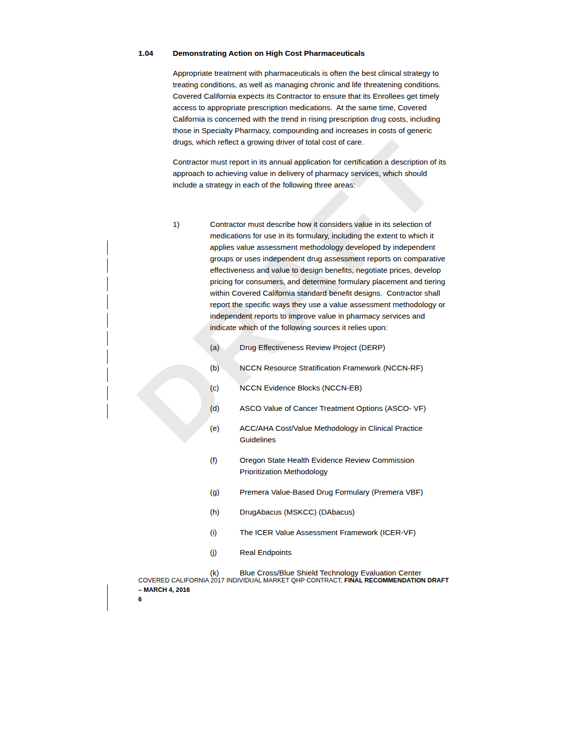DRAFT
1.04 Demonstrating Action on High Cost Pharmaceuticals
Appropriate treatment with pharmaceuticals is often the best clinical strategy to treating conditions, as well as managing chronic and life threatening conditions. Covered California expects its Contractor to ensure that its Enrollees get timely access to appropriate prescription medications. At the same time, Covered California is concerned with the trend in rising prescription drug costs, including those in Specialty Pharmacy, compounding and increases in costs of generic drugs, which reflect a growing driver of total cost of care.
Contractor must report in its annual application for certification a description of its approach to achieving value in delivery of pharmacy services, which should include a strategy in each of the following three areas:
1) Contractor must describe how it considers value in its selection of medications for use in its formulary, including the extent to which it applies value assessment methodology developed by independent groups or uses independent drug assessment reports on comparative effectiveness and value to design benefits, negotiate prices, develop pricing for consumers, and determine formulary placement and tiering within Covered California standard benefit designs. Contractor shall report the specific ways they use a value assessment methodology or independent reports to improve value in pharmacy services and indicate which of the following sources it relies upon:
(a) Drug Effectiveness Review Project (DERP)
(b) NCCN Resource Stratification Framework (NCCN-RF)
(c) NCCN Evidence Blocks (NCCN-EB)
(d) ASCO Value of Cancer Treatment Options (ASCO- VF)
(e) ACC/AHA Cost/Value Methodology in Clinical Practice Guidelines
(f) Oregon State Health Evidence Review Commission Prioritization Methodology
(g) Premera Value-Based Drug Formulary (Premera VBF)
(h) DrugAbacus (MSKCC) (DAbacus)
(i) The ICER Value Assessment Framework (ICER-VF)
(j) Real Endpoints
(k) Blue Cross/Blue Shield Technology Evaluation Center
COVERED CALIFORNIA 2017 INDIVIDUAL MARKET QHP CONTRACT, FINAL RECOMMENDATION DRAFT – MARCH 4, 2016 6